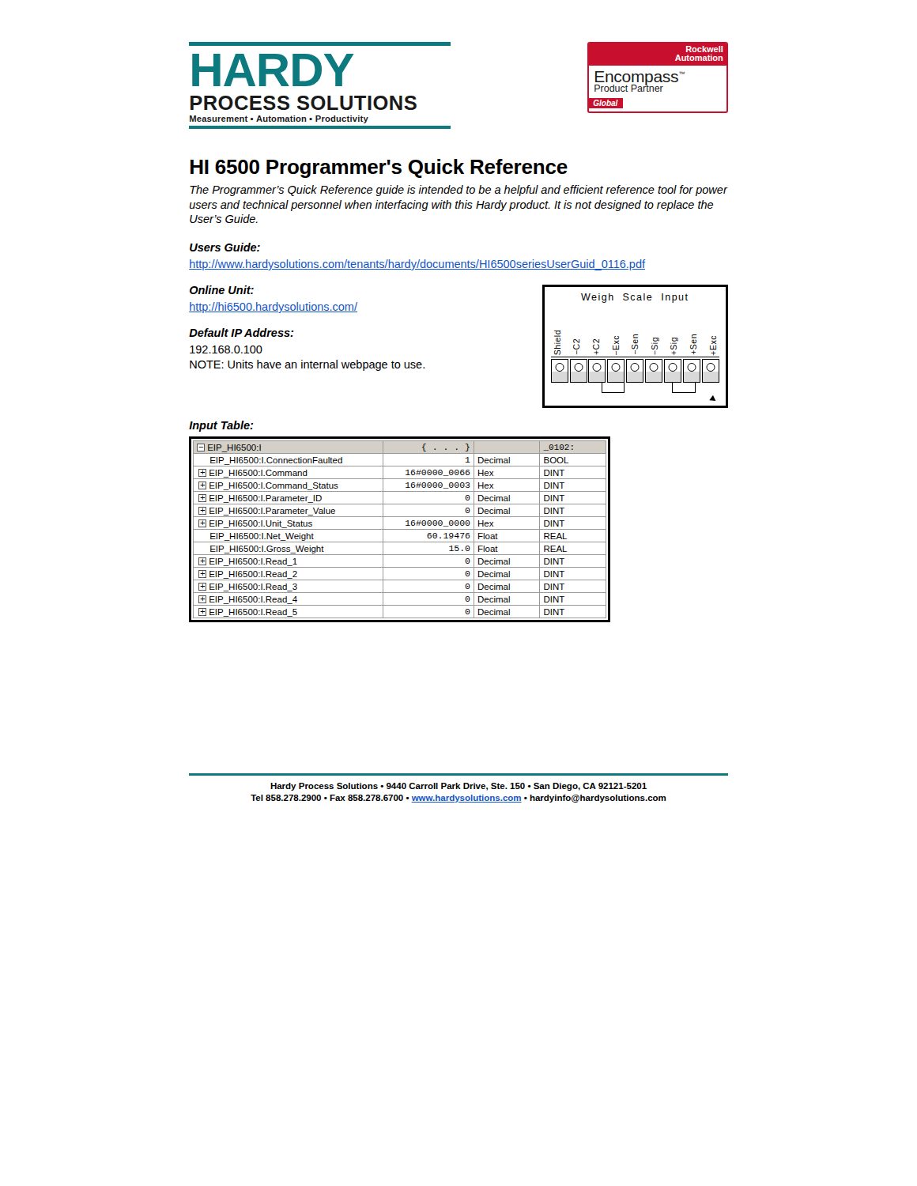HARDY
PROCESS SOLUTIONS
Measurement ▪ Automation ▪ Productivity
Rockwell
Automation
Encompass™
Product Partner
Global
HI 6500 Programmer's Quick Reference
The Programmer’s Quick Reference guide is intended to be a helpful and efficient reference tool for power users and technical personnel when interfacing with this Hardy product. It is not designed to replace the User’s Guide.
Users Guide:
http://www.hardysolutions.com/tenants/hardy/documents/HI6500seriesUserGuid_0116.pdf
Online Unit:
http://hi6500.hardysolutions.com/
Default IP Address:
192.168.0.100
NOTE: Units have an internal webpage to use.
Weigh Scale Input
Shield −C2 +C2 −Exc −Sen −Sig +Sig +Sen +Exc
Input Table:
| − EIP_HI6500:I | { . . . } | | _0102: |
| EIP_HI6500:I.ConnectionFaulted | 1 | Decimal | BOOL |
| + EIP_HI6500:I.Command | 16#0000_0066 | Hex | DINT |
| + EIP_HI6500:I.Command_Status | 16#0000_0003 | Hex | DINT |
| + EIP_HI6500:I.Parameter_ID | 0 | Decimal | DINT |
| + EIP_HI6500:I.Parameter_Value | 0 | Decimal | DINT |
| + EIP_HI6500:I.Unit_Status | 16#0000_0000 | Hex | DINT |
| EIP_HI6500:I.Net_Weight | 60.19476 | Float | REAL |
| EIP_HI6500:I.Gross_Weight | 15.0 | Float | REAL |
| + EIP_HI6500:I.Read_1 | 0 | Decimal | DINT |
| + EIP_HI6500:I.Read_2 | 0 | Decimal | DINT |
| + EIP_HI6500:I.Read_3 | 0 | Decimal | DINT |
| + EIP_HI6500:I.Read_4 | 0 | Decimal | DINT |
| + EIP_HI6500:I.Read_5 | 0 | Decimal | DINT |
Hardy Process Solutions • 9440 Carroll Park Drive, Ste. 150 • San Diego, CA 92121-5201
Tel 858.278.2900 • Fax 858.278.6700 • www.hardysolutions.com • hardyinfo@hardysolutions.com